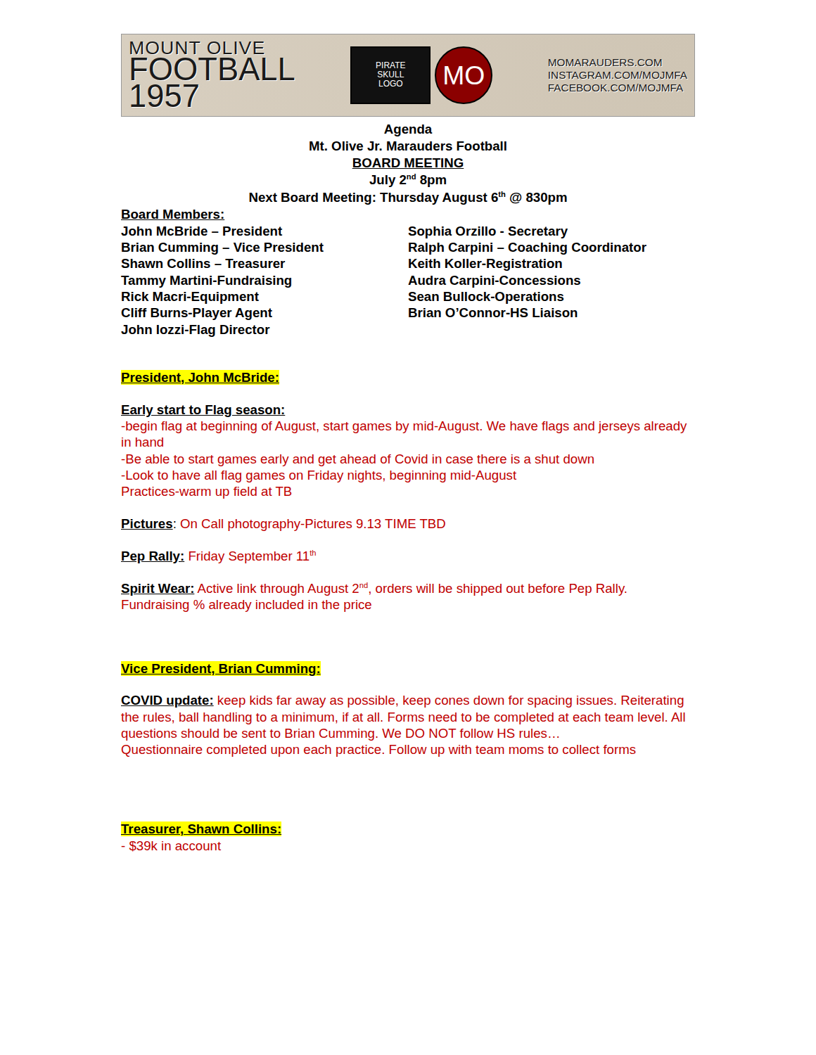MOUNT OLIVE FOOTBALL 1957
PIRATE
SKULL
LOGO
MO
MOMARAUDERS.COM
INSTAGRAM.COM/MOJMFA
FACEBOOK.COM/MOJMFA
Agenda
Mt. Olive Jr. Marauders Football
BOARD MEETING
July 2nd 8pm
Next Board Meeting: Thursday August 6th @ 830pm
Board Members:
| John McBride – President | Sophia Orzillo - Secretary |
| Brian Cumming – Vice President | Ralph Carpini – Coaching Coordinator |
| Shawn Collins – Treasurer | Keith Koller-Registration |
| Tammy Martini-Fundraising | Audra Carpini-Concessions |
| Rick Macri-Equipment | Sean Bullock-Operations |
| Cliff Burns-Player Agent | Brian O’Connor-HS Liaison |
| John Iozzi-Flag Director | |
President, John McBride:
Early start to Flag season:
-begin flag at beginning of August, start games by mid-August. We have flags and jerseys already in hand
-Be able to start games early and get ahead of Covid in case there is a shut down
-Look to have all flag games on Friday nights, beginning mid-August
Practices-warm up field at TB
Pictures: On Call photography-Pictures 9.13 TIME TBD
Pep Rally: Friday September 11th
Spirit Wear: Active link through August 2nd, orders will be shipped out before Pep Rally. Fundraising % already included in the price
Vice President, Brian Cumming:
COVID update: keep kids far away as possible, keep cones down for spacing issues. Reiterating the rules, ball handling to a minimum, if at all. Forms need to be completed at each team level. All questions should be sent to Brian Cumming. We DO NOT follow HS rules…
Questionnaire completed upon each practice. Follow up with team moms to collect forms
Treasurer, Shawn Collins:
- $39k in account